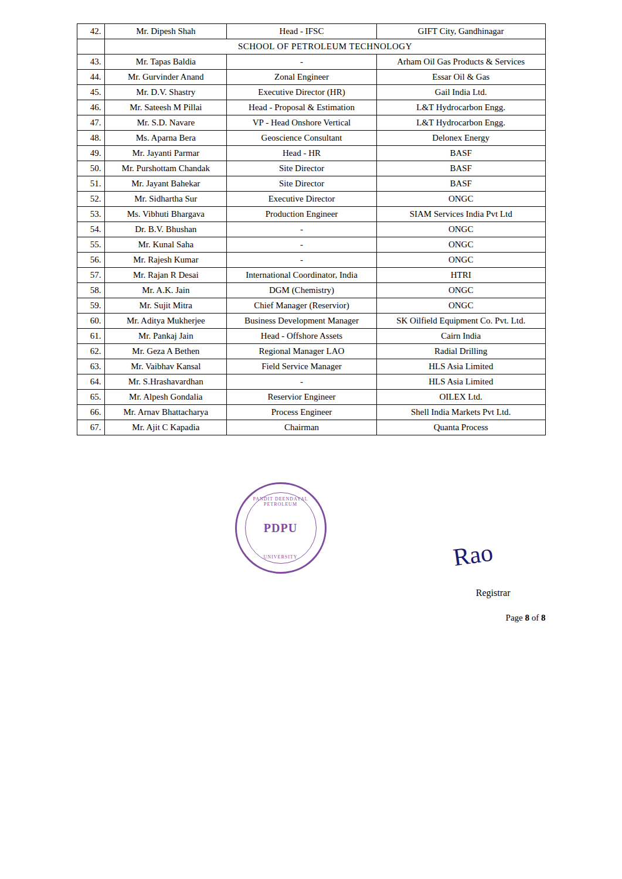| 42. | Mr. Dipesh Shah | Head - IFSC | GIFT City, Gandhinagar |
| | SCHOOL OF PETROLEUM TECHNOLOGY |
| 43. | Mr. Tapas Baldia | - | Arham Oil Gas Products & Services |
| 44. | Mr. Gurvinder Anand | Zonal Engineer | Essar Oil & Gas |
| 45. | Mr. D.V. Shastry | Executive Director (HR) | Gail India Ltd. |
| 46. | Mr. Sateesh M Pillai | Head - Proposal & Estimation | L&T Hydrocarbon Engg. |
| 47. | Mr. S.D. Navare | VP - Head Onshore Vertical | L&T Hydrocarbon Engg. |
| 48. | Ms. Aparna Bera | Geoscience Consultant | Delonex Energy |
| 49. | Mr. Jayanti Parmar | Head - HR | BASF |
| 50. | Mr. Purshottam Chandak | Site Director | BASF |
| 51. | Mr. Jayant Bahekar | Site Director | BASF |
| 52. | Mr. Sidhartha Sur | Executive Director | ONGC |
| 53. | Ms. Vibhuti Bhargava | Production Engineer | SIAM Services India Pvt Ltd |
| 54. | Dr. B.V. Bhushan | - | ONGC |
| 55. | Mr. Kunal Saha | - | ONGC |
| 56. | Mr. Rajesh Kumar | - | ONGC |
| 57. | Mr. Rajan R Desai | International Coordinator, India | HTRI |
| 58. | Mr. A.K. Jain | DGM (Chemistry) | ONGC |
| 59. | Mr. Sujit Mitra | Chief Manager (Reservior) | ONGC |
| 60. | Mr. Aditya Mukherjee | Business Development Manager | SK Oilfield Equipment Co. Pvt. Ltd. |
| 61. | Mr. Pankaj Jain | Head - Offshore Assets | Cairn India |
| 62. | Mr. Geza A Bethen | Regional Manager LAO | Radial Drilling |
| 63. | Mr. Vaibhav Kansal | Field Service Manager | HLS Asia Limited |
| 64. | Mr. S.Hrashavardhan | - | HLS Asia Limited |
| 65. | Mr. Alpesh Gondalia | Reservior Engineer | OILEX Ltd. |
| 66. | Mr. Arnav Bhattacharya | Process Engineer | Shell India Markets Pvt Ltd. |
| 67. | Mr. Ajit C Kapadia | Chairman | Quanta Process |
PANDIT DEENDAYAL PETROLEUM
PDPU
UNIVERSITY
Rao
Registrar
Page 8 of 8